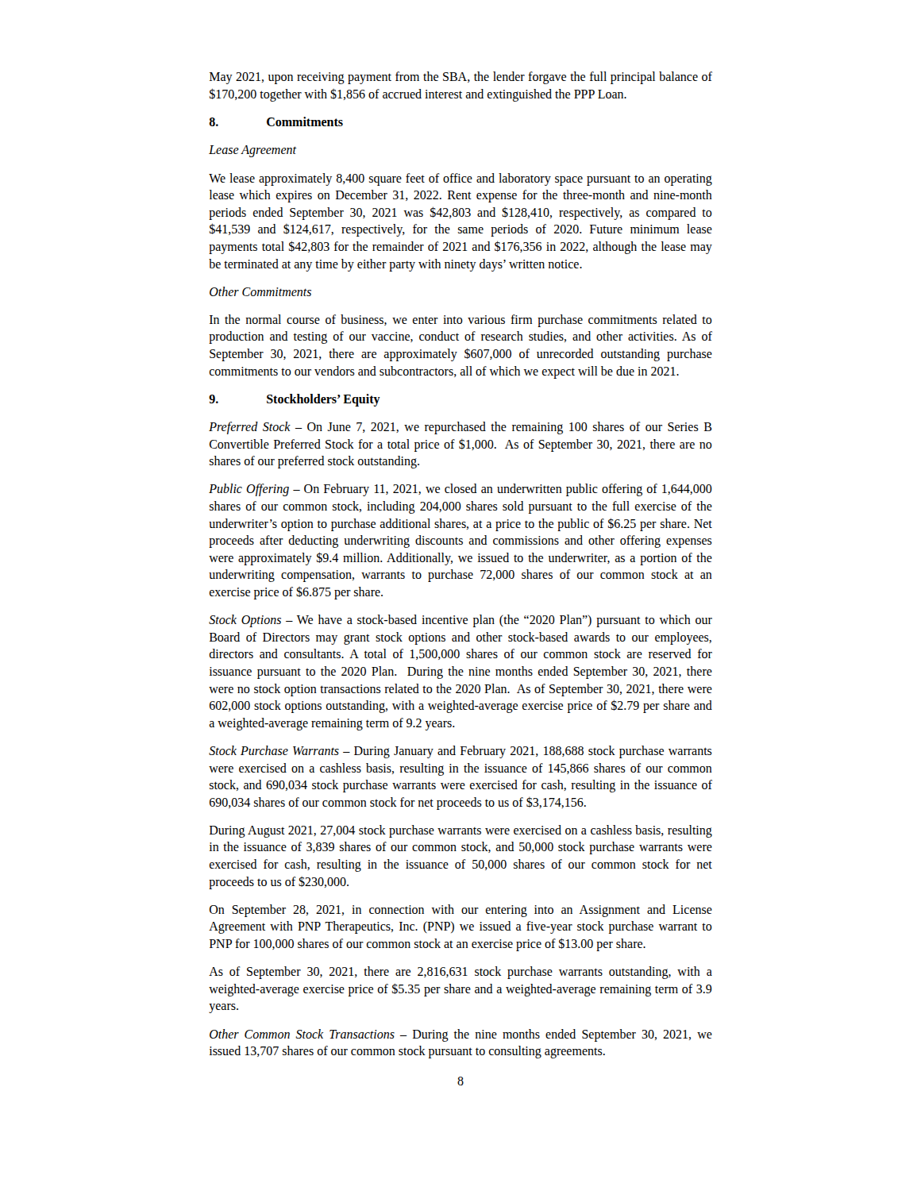May 2021, upon receiving payment from the SBA, the lender forgave the full principal balance of $170,200 together with $1,856 of accrued interest and extinguished the PPP Loan.
8. Commitments
Lease Agreement
We lease approximately 8,400 square feet of office and laboratory space pursuant to an operating lease which expires on December 31, 2022. Rent expense for the three-month and nine-month periods ended September 30, 2021 was $42,803 and $128,410, respectively, as compared to $41,539 and $124,617, respectively, for the same periods of 2020. Future minimum lease payments total $42,803 for the remainder of 2021 and $176,356 in 2022, although the lease may be terminated at any time by either party with ninety days’ written notice.
Other Commitments
In the normal course of business, we enter into various firm purchase commitments related to production and testing of our vaccine, conduct of research studies, and other activities. As of September 30, 2021, there are approximately $607,000 of unrecorded outstanding purchase commitments to our vendors and subcontractors, all of which we expect will be due in 2021.
9. Stockholders’ Equity
Preferred Stock – On June 7, 2021, we repurchased the remaining 100 shares of our Series B Convertible Preferred Stock for a total price of $1,000. As of September 30, 2021, there are no shares of our preferred stock outstanding.
Public Offering – On February 11, 2021, we closed an underwritten public offering of 1,644,000 shares of our common stock, including 204,000 shares sold pursuant to the full exercise of the underwriter’s option to purchase additional shares, at a price to the public of $6.25 per share. Net proceeds after deducting underwriting discounts and commissions and other offering expenses were approximately $9.4 million. Additionally, we issued to the underwriter, as a portion of the underwriting compensation, warrants to purchase 72,000 shares of our common stock at an exercise price of $6.875 per share.
Stock Options – We have a stock-based incentive plan (the “2020 Plan”) pursuant to which our Board of Directors may grant stock options and other stock-based awards to our employees, directors and consultants. A total of 1,500,000 shares of our common stock are reserved for issuance pursuant to the 2020 Plan. During the nine months ended September 30, 2021, there were no stock option transactions related to the 2020 Plan. As of September 30, 2021, there were 602,000 stock options outstanding, with a weighted-average exercise price of $2.79 per share and a weighted-average remaining term of 9.2 years.
Stock Purchase Warrants – During January and February 2021, 188,688 stock purchase warrants were exercised on a cashless basis, resulting in the issuance of 145,866 shares of our common stock, and 690,034 stock purchase warrants were exercised for cash, resulting in the issuance of 690,034 shares of our common stock for net proceeds to us of $3,174,156.
During August 2021, 27,004 stock purchase warrants were exercised on a cashless basis, resulting in the issuance of 3,839 shares of our common stock, and 50,000 stock purchase warrants were exercised for cash, resulting in the issuance of 50,000 shares of our common stock for net proceeds to us of $230,000.
On September 28, 2021, in connection with our entering into an Assignment and License Agreement with PNP Therapeutics, Inc. (PNP) we issued a five-year stock purchase warrant to PNP for 100,000 shares of our common stock at an exercise price of $13.00 per share.
As of September 30, 2021, there are 2,816,631 stock purchase warrants outstanding, with a weighted-average exercise price of $5.35 per share and a weighted-average remaining term of 3.9 years.
Other Common Stock Transactions – During the nine months ended September 30, 2021, we issued 13,707 shares of our common stock pursuant to consulting agreements.
8